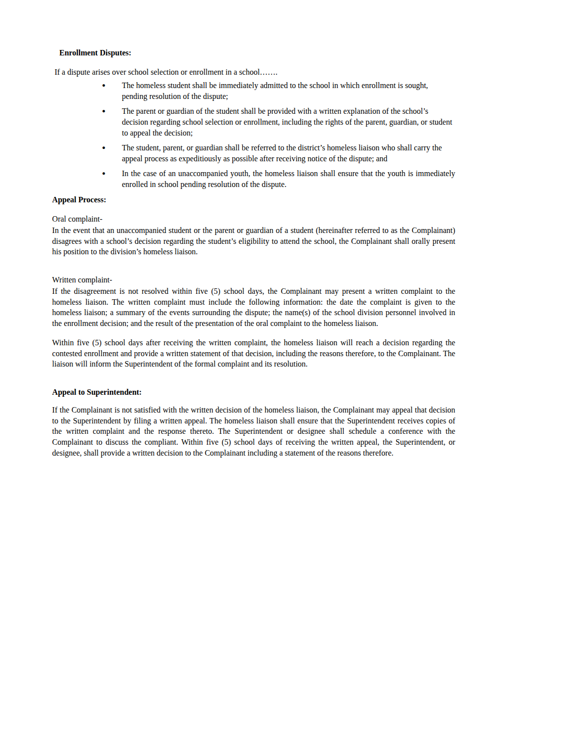Enrollment Disputes:
If a dispute arises over school selection or enrollment in a school…….
The homeless student shall be immediately admitted to the school in which enrollment is sought, pending resolution of the dispute;
The parent or guardian of the student shall be provided with a written explanation of the school’s decision regarding school selection or enrollment, including the rights of the parent, guardian, or student to appeal the decision;
The student, parent, or guardian shall be referred to the district’s homeless liaison who shall carry the appeal process as expeditiously as possible after receiving notice of the dispute; and
In the case of an unaccompanied youth, the homeless liaison shall ensure that the youth is immediately enrolled in school pending resolution of the dispute.
Appeal Process:
Oral complaint-
In the event that an unaccompanied student or the parent or guardian of a student (hereinafter referred to as the Complainant) disagrees with a school’s decision regarding the student’s eligibility to attend the school, the Complainant shall orally present his position to the division’s homeless liaison.
Written complaint-
If the disagreement is not resolved within five (5) school days, the Complainant may present a written complaint to the homeless liaison. The written complaint must include the following information: the date the complaint is given to the homeless liaison; a summary of the events surrounding the dispute; the name(s) of the school division personnel involved in the enrollment decision; and the result of the presentation of the oral complaint to the homeless liaison.
Within five (5) school days after receiving the written complaint, the homeless liaison will reach a decision regarding the contested enrollment and provide a written statement of that decision, including the reasons therefore, to the Complainant. The liaison will inform the Superintendent of the formal complaint and its resolution.
Appeal to Superintendent:
If the Complainant is not satisfied with the written decision of the homeless liaison, the Complainant may appeal that decision to the Superintendent by filing a written appeal. The homeless liaison shall ensure that the Superintendent receives copies of the written complaint and the response thereto. The Superintendent or designee shall schedule a conference with the Complainant to discuss the compliant. Within five (5) school days of receiving the written appeal, the Superintendent, or designee, shall provide a written decision to the Complainant including a statement of the reasons therefore.